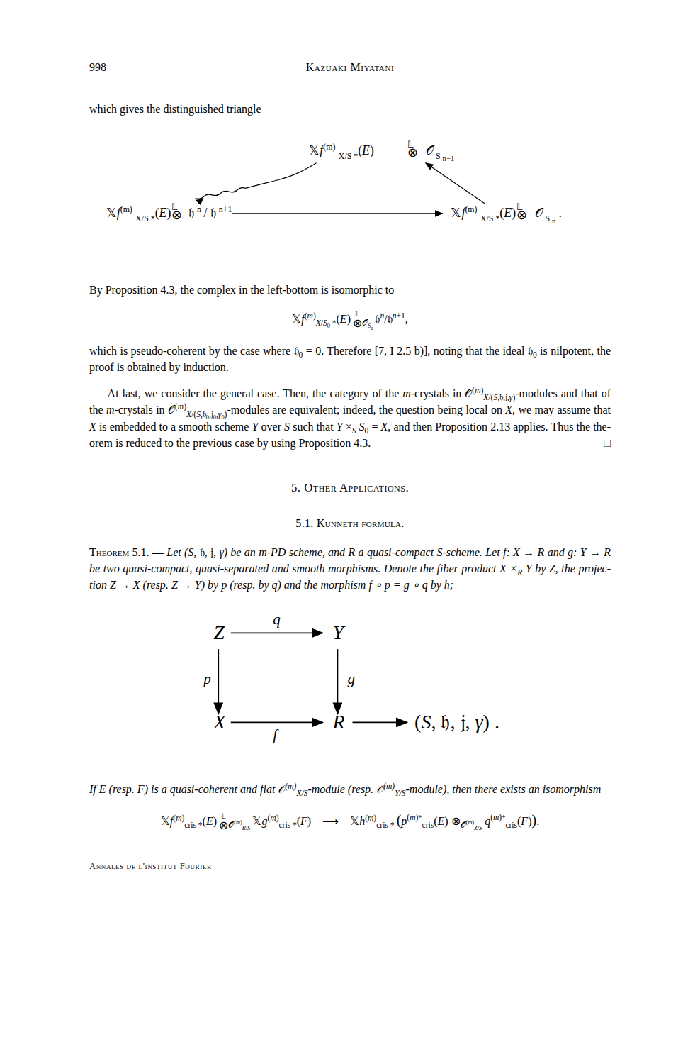998 Kazuaki Miyatani 998
which gives the distinguished triangle
𝕏f(m) X/S *(E) 𝕃 ⊗ 𝒪 S n−1 𝕏f(m) X/S *(E) 𝕃 ⊗ 𝔥 n / 𝔥 n+1 𝕏f(m) X/S *(E) 𝕃 ⊗ 𝒪 S n .
By Proposition 4.3, the complex in the left-bottom is isomorphic to
𝕏f(m)X/S0 *(E)  𝕃 ⊗ 𝒪S0 𝔥n/𝔥n+1,
which is pseudo-coherent by the case where 𝔥0 = 0. Therefore [7, I 2.5 b)], noting that the ideal 𝔥0 is nilpotent, the proof is obtained by induction.
At last, we consider the general case. Then, the category of the m-crystals in 𝒪(m)X/(S,𝔥,𝔧,γ)-modules and that of the m-crystals in 𝒪(m)X/(S,𝔥0,𝔧0,γ0)-modules are equivalent; indeed, the question being local on X, we may assume that X is embedded to a smooth scheme Y over S such that Y ×S S0 = X, and then Proposition 2.13 applies. Thus the theorem is reduced to the previous case by using Proposition 4.3.□
5. Other Applications.
5.1. Künneth formula.
Theorem 5.1. — Let (S, 𝔥, 𝔧, γ) be an m-PD scheme, and R a quasi-compact S-scheme. Let f: X → R and g: Y → R be two quasi-compact, quasi-separated and smooth morphisms. Denote the fiber product X ×R Y by Z, the projection Z → X (resp. Z → Y) by p (resp. by q) and the morphism f ∘ p = g ∘ q by h;
Z Y X R (S, 𝔥, 𝔧, γ) . q p g f
If E (resp. F) is a quasi-coherent and flat 𝒪(m)X/S-module (resp. 𝒪(m)Y/S-module), then there exists an isomorphism
𝕏f(m)cris *(E)  𝕃 ⊗ 𝒪(m)R/S 𝕏g(m)cris *(F) ⟶ 𝕏h(m)cris * (p(m)*cris(E) ⊗𝒪(m)Z/S q(m)*cris(F)).
Annales de l'institut Fourier